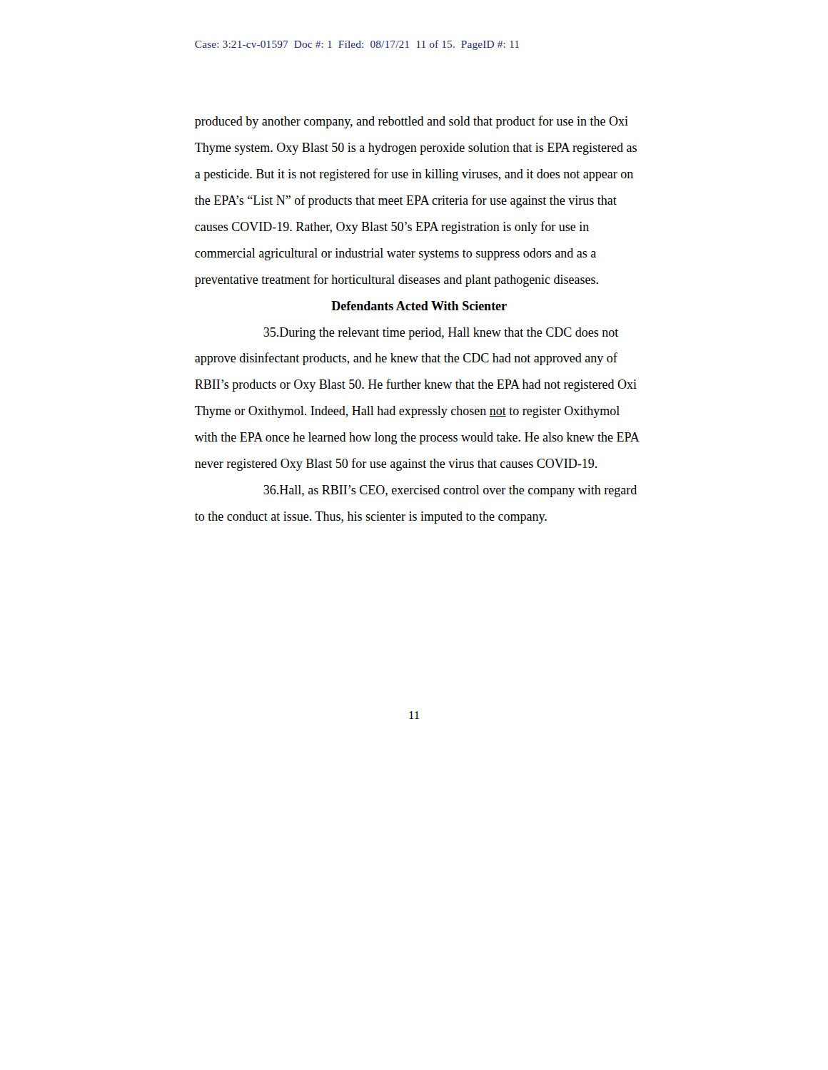Case: 3:21-cv-01597 Doc #: 1 Filed: 08/17/21 11 of 15. PageID #: 11
produced by another company, and rebottled and sold that product for use in the Oxi Thyme system. Oxy Blast 50 is a hydrogen peroxide solution that is EPA registered as a pesticide. But it is not registered for use in killing viruses, and it does not appear on the EPA’s “List N” of products that meet EPA criteria for use against the virus that causes COVID-19. Rather, Oxy Blast 50’s EPA registration is only for use in commercial agricultural or industrial water systems to suppress odors and as a preventative treatment for horticultural diseases and plant pathogenic diseases.
Defendants Acted With Scienter
35. During the relevant time period, Hall knew that the CDC does not approve disinfectant products, and he knew that the CDC had not approved any of RBII’s products or Oxy Blast 50. He further knew that the EPA had not registered Oxi Thyme or Oxithymol. Indeed, Hall had expressly chosen not to register Oxithymol with the EPA once he learned how long the process would take. He also knew the EPA never registered Oxy Blast 50 for use against the virus that causes COVID-19.
36. Hall, as RBII’s CEO, exercised control over the company with regard to the conduct at issue. Thus, his scienter is imputed to the company.
11